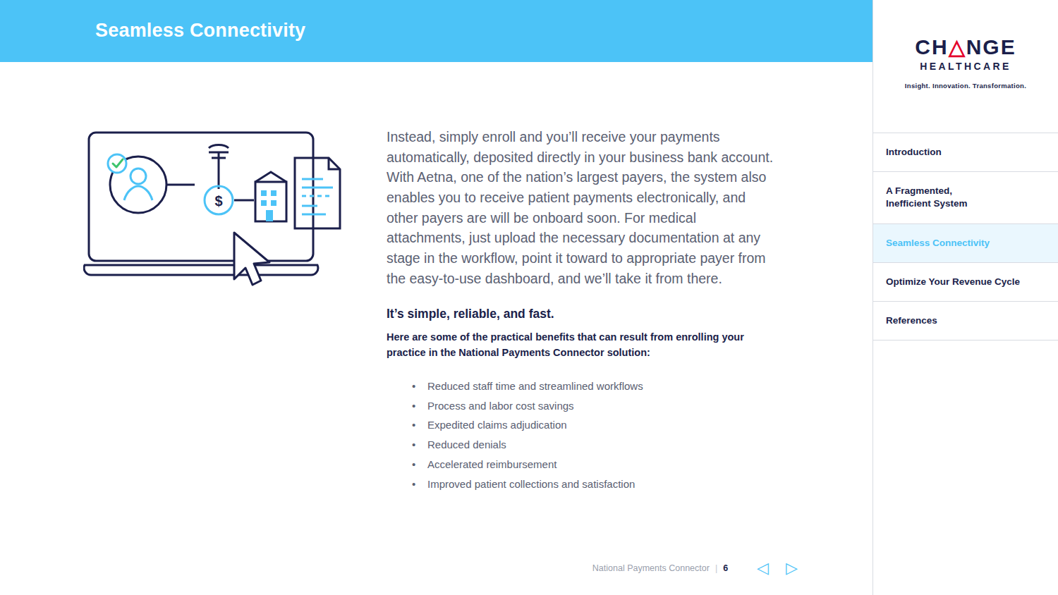Seamless Connectivity
CH△NGE
HEALTHCARE
Insight. Innovation. Transformation.
Introduction A Fragmented,Inefficient System Seamless Connectivity Optimize Your Revenue Cycle References
$
Instead, simply enroll and you’ll receive your payments automatically, deposited directly in your business bank account. With Aetna, one of the nation’s largest payers, the system also enables you to receive patient payments electronically, and other payers are will be onboard soon. For medical attachments, just upload the necessary documentation at any stage in the workflow, point it toward to appropriate payer from the easy-to-use dashboard, and we’ll take it from there.
It’s simple, reliable, and fast.
Here are some of the practical benefits that can result from enrolling your practice in the National Payments Connector solution:
Reduced staff time and streamlined workflows
Process and labor cost savings
Expedited claims adjudication
Reduced denials
Accelerated reimbursement
Improved patient collections and satisfaction
National Payments Connector|6 ◁ ▷